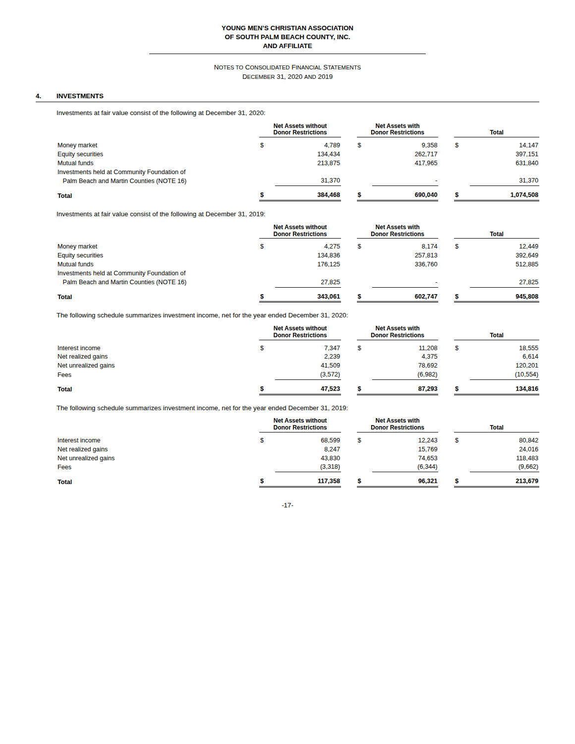YOUNG MEN’S CHRISTIAN ASSOCIATION
OF SOUTH PALM BEACH COUNTY, INC.
AND AFFILIATE
NOTES TO CONSOLIDATED FINANCIAL STATEMENTS
DECEMBER 31, 2020 AND 2019
4.
INVESTMENTS
Investments at fair value consist of the following at December 31, 2020:
| | Net Assets without Donor Restrictions | | Net Assets with Donor Restrictions | | Total |
| Money market | $ | 4,789 | | $ | 9,358 | | $ | 14,147 |
| Equity securities | | 134,434 | | | 262,717 | | | 397,151 |
| Mutual funds | | 213,875 | | | 417,965 | | | 631,840 |
| Investments held at Community Foundation of | | | | | | | | |
| Palm Beach and Martin Counties (NOTE 16) | | 31,370 | | | - | | | 31,370 |
| Total | $ | 384,468 | | $ | 690,040 | | $ | 1,074,508 |
Investments at fair value consist of the following at December 31, 2019:
| | Net Assets without Donor Restrictions | | Net Assets with Donor Restrictions | | Total |
| Money market | $ | 4,275 | | $ | 8,174 | | $ | 12,449 |
| Equity securities | | 134,836 | | | 257,813 | | | 392,649 |
| Mutual funds | | 176,125 | | | 336,760 | | | 512,885 |
| Investments held at Community Foundation of | | | | | | | | |
| Palm Beach and Martin Counties (NOTE 16) | | 27,825 | | | - | | | 27,825 |
| Total | $ | 343,061 | | $ | 602,747 | | $ | 945,808 |
The following schedule summarizes investment income, net for the year ended December 31, 2020:
| | Net Assets without Donor Restrictions | | Net Assets with Donor Restrictions | | Total |
| Interest income | $ | 7,347 | | $ | 11,208 | | $ | 18,555 |
| Net realized gains | | 2,239 | | | 4,375 | | | 6,614 |
| Net unrealized gains | | 41,509 | | | 78,692 | | | 120,201 |
| Fees | | (3,572) | | | (6,982) | | | (10,554) |
| Total | $ | 47,523 | | $ | 87,293 | | $ | 134,816 |
The following schedule summarizes investment income, net for the year ended December 31, 2019:
| | Net Assets without Donor Restrictions | | Net Assets with Donor Restrictions | | Total |
| Interest income | $ | 68,599 | | $ | 12,243 | | $ | 80,842 |
| Net realized gains | | 8,247 | | | 15,769 | | | 24,016 |
| Net unrealized gains | | 43,830 | | | 74,653 | | | 118,483 |
| Fees | | (3,318) | | | (6,344) | | | (9,662) |
| Total | $ | 117,358 | | $ | 96,321 | | $ | 213,679 |
-17-